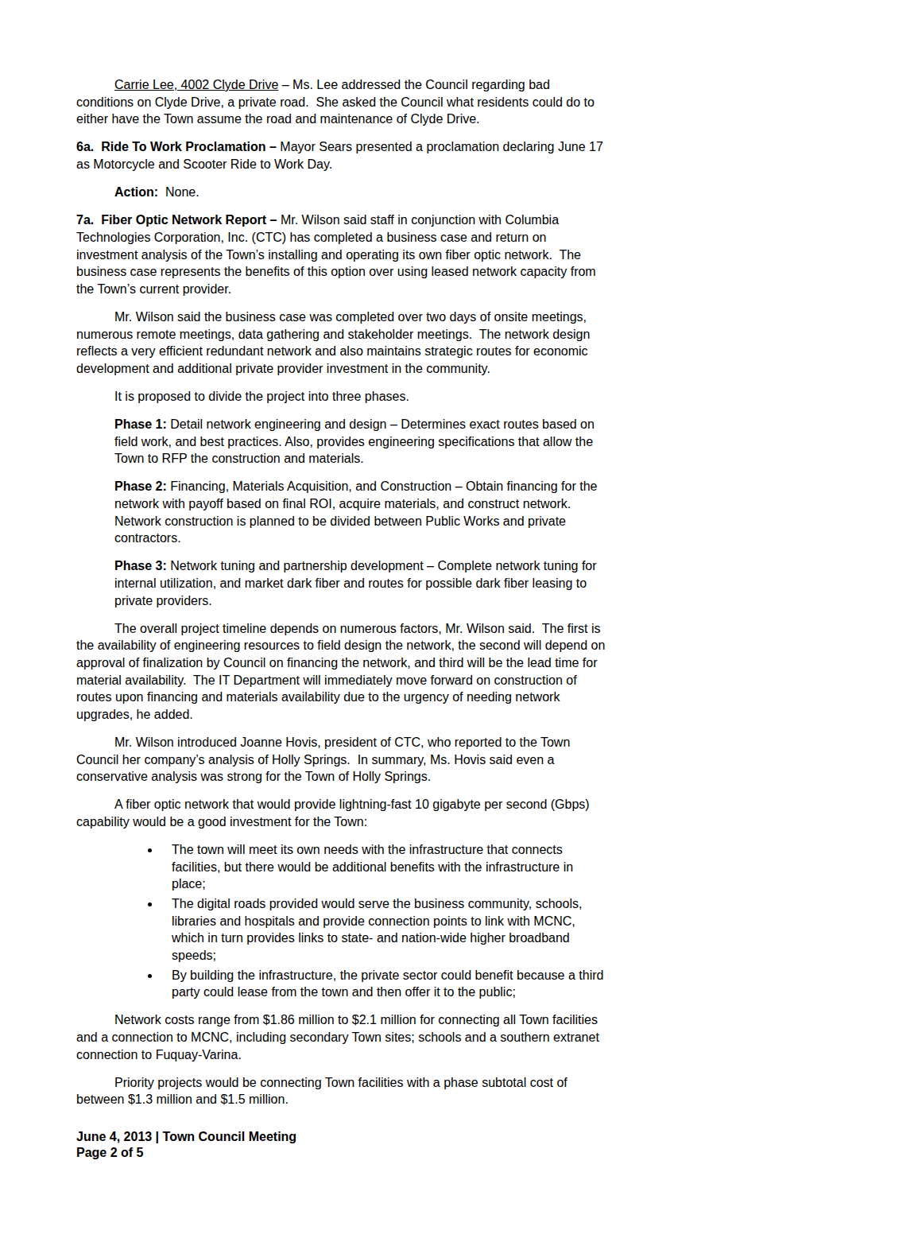Carrie Lee, 4002 Clyde Drive – Ms. Lee addressed the Council regarding bad conditions on Clyde Drive, a private road. She asked the Council what residents could do to either have the Town assume the road and maintenance of Clyde Drive.
6a. Ride To Work Proclamation – Mayor Sears presented a proclamation declaring June 17 as Motorcycle and Scooter Ride to Work Day.
Action: None.
7a. Fiber Optic Network Report – Mr. Wilson said staff in conjunction with Columbia Technologies Corporation, Inc. (CTC) has completed a business case and return on investment analysis of the Town’s installing and operating its own fiber optic network. The business case represents the benefits of this option over using leased network capacity from the Town’s current provider.
Mr. Wilson said the business case was completed over two days of onsite meetings, numerous remote meetings, data gathering and stakeholder meetings. The network design reflects a very efficient redundant network and also maintains strategic routes for economic development and additional private provider investment in the community.
It is proposed to divide the project into three phases.
Phase 1: Detail network engineering and design – Determines exact routes based on field work, and best practices. Also, provides engineering specifications that allow the Town to RFP the construction and materials.
Phase 2: Financing, Materials Acquisition, and Construction – Obtain financing for the network with payoff based on final ROI, acquire materials, and construct network. Network construction is planned to be divided between Public Works and private contractors.
Phase 3: Network tuning and partnership development – Complete network tuning for internal utilization, and market dark fiber and routes for possible dark fiber leasing to private providers.
The overall project timeline depends on numerous factors, Mr. Wilson said. The first is the availability of engineering resources to field design the network, the second will depend on approval of finalization by Council on financing the network, and third will be the lead time for material availability. The IT Department will immediately move forward on construction of routes upon financing and materials availability due to the urgency of needing network upgrades, he added.
Mr. Wilson introduced Joanne Hovis, president of CTC, who reported to the Town Council her company’s analysis of Holly Springs. In summary, Ms. Hovis said even a conservative analysis was strong for the Town of Holly Springs.
A fiber optic network that would provide lightning-fast 10 gigabyte per second (Gbps) capability would be a good investment for the Town:
The town will meet its own needs with the infrastructure that connects facilities, but there would be additional benefits with the infrastructure in place;
The digital roads provided would serve the business community, schools, libraries and hospitals and provide connection points to link with MCNC, which in turn provides links to state- and nation-wide higher broadband speeds;
By building the infrastructure, the private sector could benefit because a third party could lease from the town and then offer it to the public;
Network costs range from $1.86 million to $2.1 million for connecting all Town facilities and a connection to MCNC, including secondary Town sites; schools and a southern extranet connection to Fuquay-Varina.
Priority projects would be connecting Town facilities with a phase subtotal cost of between $1.3 million and $1.5 million.
June 4, 2013 | Town Council Meeting
Page 2 of 5